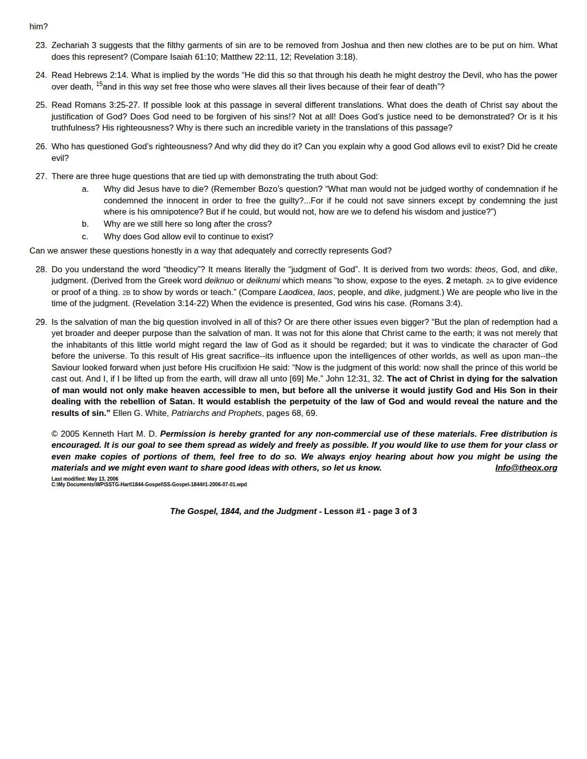him?
23. Zechariah 3 suggests that the filthy garments of sin are to be removed from Joshua and then new clothes are to be put on him. What does this represent? (Compare Isaiah 61:10; Matthew 22:11, 12; Revelation 3:18).
24. Read Hebrews 2:14. What is implied by the words “He did this so that through his death he might destroy the Devil, who has the power over death, 15and in this way set free those who were slaves all their lives because of their fear of death”?
25. Read Romans 3:25-27. If possible look at this passage in several different translations. What does the death of Christ say about the justification of God? Does God need to be forgiven of his sins!? Not at all! Does God’s justice need to be demonstrated? Or is it his truthfulness? His righteousness? Why is there such an incredible variety in the translations of this passage?
26. Who has questioned God’s righteousness? And why did they do it? Can you explain why a good God allows evil to exist? Did he create evil?
27. There are three huge questions that are tied up with demonstrating the truth about God:
a. Why did Jesus have to die? (Remember Bozo’s question? “What man would not be judged worthy of condemnation if he condemned the innocent in order to free the guilty?...For if he could not save sinners except by condemning the just where is his omnipotence? But if he could, but would not, how are we to defend his wisdom and justice?”)
b. Why are we still here so long after the cross?
c. Why does God allow evil to continue to exist?
Can we answer these questions honestly in a way that adequately and correctly represents God?
28. Do you understand the word “theodicy”? It means literally the “judgment of God”. It is derived from two words: theos, God, and dike, judgment. (Derived from the Greek word deiknuo or deiknumi which means “to show, expose to the eyes. 2 metaph. 2A to give evidence or proof of a thing. 2B to show by words or teach.” (Compare Laodicea, laos, people, and dike, judgment.) We are people who live in the time of the judgment. (Revelation 3:14-22) When the evidence is presented, God wins his case. (Romans 3:4).
29. Is the salvation of man the big question involved in all of this? Or are there other issues even bigger? “But the plan of redemption had a yet broader and deeper purpose than the salvation of man. It was not for this alone that Christ came to the earth; it was not merely that the inhabitants of this little world might regard the law of God as it should be regarded; but it was to vindicate the character of God before the universe. To this result of His great sacrifice--its influence upon the intelligences of other worlds, as well as upon man--the Saviour looked forward when just before His crucifixion He said: “Now is the judgment of this world: now shall the prince of this world be cast out. And I, if I be lifted up from the earth, will draw all unto [69] Me.” John 12:31, 32. The act of Christ in dying for the salvation of man would not only make heaven accessible to men, but before all the universe it would justify God and His Son in their dealing with the rebellion of Satan. It would establish the perpetuity of the law of God and would reveal the nature and the results of sin.” Ellen G. White, Patriarchs and Prophets, pages 68, 69.
© 2005 Kenneth Hart M. D. Permission is hereby granted for any non-commercial use of these materials. Free distribution is encouraged. It is our goal to see them spread as widely and freely as possible. If you would like to use them for your class or even make copies of portions of them, feel free to do so. We always enjoy hearing about how you might be using the materials and we might even want to share good ideas with others, so let us know. Info@theox.org
Last modified: May 13, 2006
C:\My Documents\WP\SSTG-Hart\1844-Gospel\SS-Gospel-1844#1-2006-07-01.wpd
The Gospel, 1844, and the Judgment - Lesson #1 - page 3 of 3